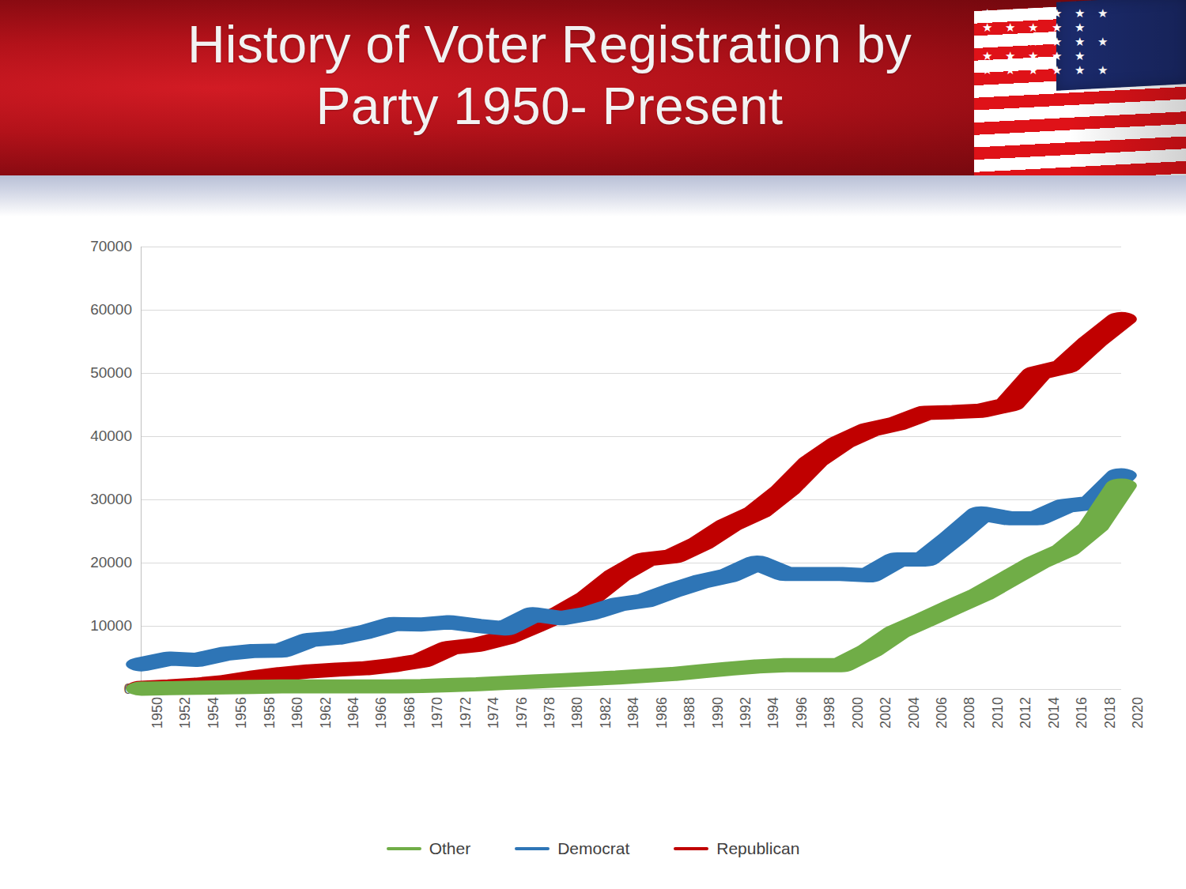History of Voter Registration by
Party 1950- Present
★ ★ ★ ★ ★ ★
★ ★ ★ ★ ★
★ ★ ★ ★ ★ ★
★ ★ ★ ★ ★
★ ★ ★ ★ ★ ★
70000
60000
50000
40000
30000
20000
10000
0
1950 1952 1954 1956 1958 1960 1962 1964 1966 1968 1970 1972 1974 1976 1978 1980 1982 1984 1986 1988 1990 1992 1994 1996 1998 2000 2002 2004 2006 2008 2010 2012 2014 2016 2018 2020
Other Democrat Republican